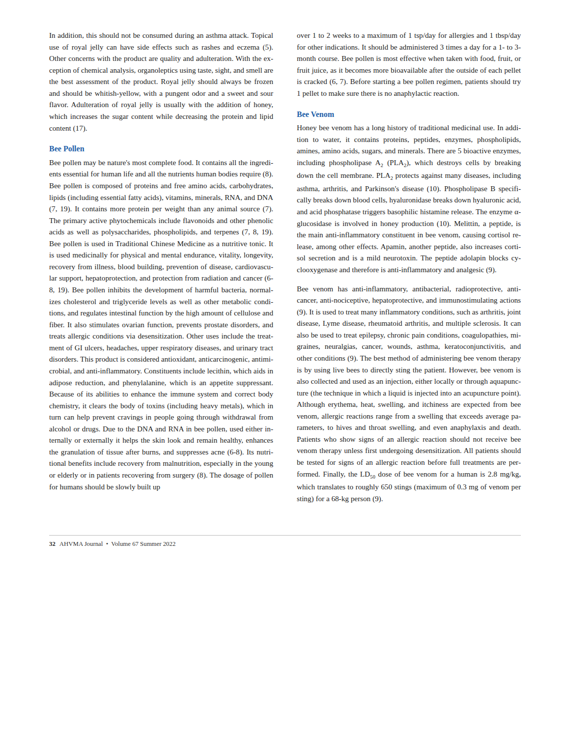In addition, this should not be consumed during an asthma attack. Topical use of royal jelly can have side effects such as rashes and eczema (5). Other concerns with the product are quality and adulteration. With the exception of chemical analysis, organoleptics using taste, sight, and smell are the best assessment of the product. Royal jelly should always be frozen and should be whitish-yellow, with a pungent odor and a sweet and sour flavor. Adulteration of royal jelly is usually with the addition of honey, which increases the sugar content while decreasing the protein and lipid content (17).
Bee Pollen
Bee pollen may be nature's most complete food. It contains all the ingredients essential for human life and all the nutrients human bodies require (8). Bee pollen is composed of proteins and free amino acids, carbohydrates, lipids (including essential fatty acids), vitamins, minerals, RNA, and DNA (7, 19). It contains more protein per weight than any animal source (7). The primary active phytochemicals include flavonoids and other phenolic acids as well as polysaccharides, phospholipids, and terpenes (7, 8, 19). Bee pollen is used in Traditional Chinese Medicine as a nutritive tonic. It is used medicinally for physical and mental endurance, vitality, longevity, recovery from illness, blood building, prevention of disease, cardiovascular support, hepatoprotection, and protection from radiation and cancer (6-8, 19). Bee pollen inhibits the development of harmful bacteria, normalizes cholesterol and triglyceride levels as well as other metabolic conditions, and regulates intestinal function by the high amount of cellulose and fiber. It also stimulates ovarian function, prevents prostate disorders, and treats allergic conditions via desensitization. Other uses include the treatment of GI ulcers, headaches, upper respiratory diseases, and urinary tract disorders. This product is considered antioxidant, anticarcinogenic, antimicrobial, and anti-inflammatory. Constituents include lecithin, which aids in adipose reduction, and phenylalanine, which is an appetite suppressant. Because of its abilities to enhance the immune system and correct body chemistry, it clears the body of toxins (including heavy metals), which in turn can help prevent cravings in people going through withdrawal from alcohol or drugs. Due to the DNA and RNA in bee pollen, used either internally or externally it helps the skin look and remain healthy, enhances the granulation of tissue after burns, and suppresses acne (6-8). Its nutritional benefits include recovery from malnutrition, especially in the young or elderly or in patients recovering from surgery (8). The dosage of pollen for humans should be slowly built up
over 1 to 2 weeks to a maximum of 1 tsp/day for allergies and 1 tbsp/day for other indications. It should be administered 3 times a day for a 1- to 3-month course. Bee pollen is most effective when taken with food, fruit, or fruit juice, as it becomes more bioavailable after the outside of each pellet is cracked (6, 7). Before starting a bee pollen regimen, patients should try 1 pellet to make sure there is no anaphylactic reaction.
Bee Venom
Honey bee venom has a long history of traditional medicinal use. In addition to water, it contains proteins, peptides, enzymes, phospholipids, amines, amino acids, sugars, and minerals. There are 5 bioactive enzymes, including phospholipase A2 (PLA2), which destroys cells by breaking down the cell membrane. PLA2 protects against many diseases, including asthma, arthritis, and Parkinson's disease (10). Phospholipase B specifically breaks down blood cells, hyaluronidase breaks down hyaluronic acid, and acid phosphatase triggers basophilic histamine release. The enzyme α-glucosidase is involved in honey production (10). Melittin, a peptide, is the main anti-inflammatory constituent in bee venom, causing cortisol release, among other effects. Apamin, another peptide, also increases cortisol secretion and is a mild neurotoxin. The peptide adolapin blocks cyclooxygenase and therefore is anti-inflammatory and analgesic (9).
Bee venom has anti-inflammatory, antibacterial, radioprotective, anticancer, anti-nociceptive, hepatoprotective, and immunostimulating actions (9). It is used to treat many inflammatory conditions, such as arthritis, joint disease, Lyme disease, rheumatoid arthritis, and multiple sclerosis. It can also be used to treat epilepsy, chronic pain conditions, coagulopathies, migraines, neuralgias, cancer, wounds, asthma, keratoconjunctivitis, and other conditions (9). The best method of administering bee venom therapy is by using live bees to directly sting the patient. However, bee venom is also collected and used as an injection, either locally or through aquapuncture (the technique in which a liquid is injected into an acupuncture point). Although erythema, heat, swelling, and itchiness are expected from bee venom, allergic reactions range from a swelling that exceeds average parameters, to hives and throat swelling, and even anaphylaxis and death. Patients who show signs of an allergic reaction should not receive bee venom therapy unless first undergoing desensitization. All patients should be tested for signs of an allergic reaction before full treatments are performed. Finally, the LD50 dose of bee venom for a human is 2.8 mg/kg, which translates to roughly 650 stings (maximum of 0.3 mg of venom per sting) for a 68-kg person (9).
32 AHVMA Journal • Volume 67 Summer 2022